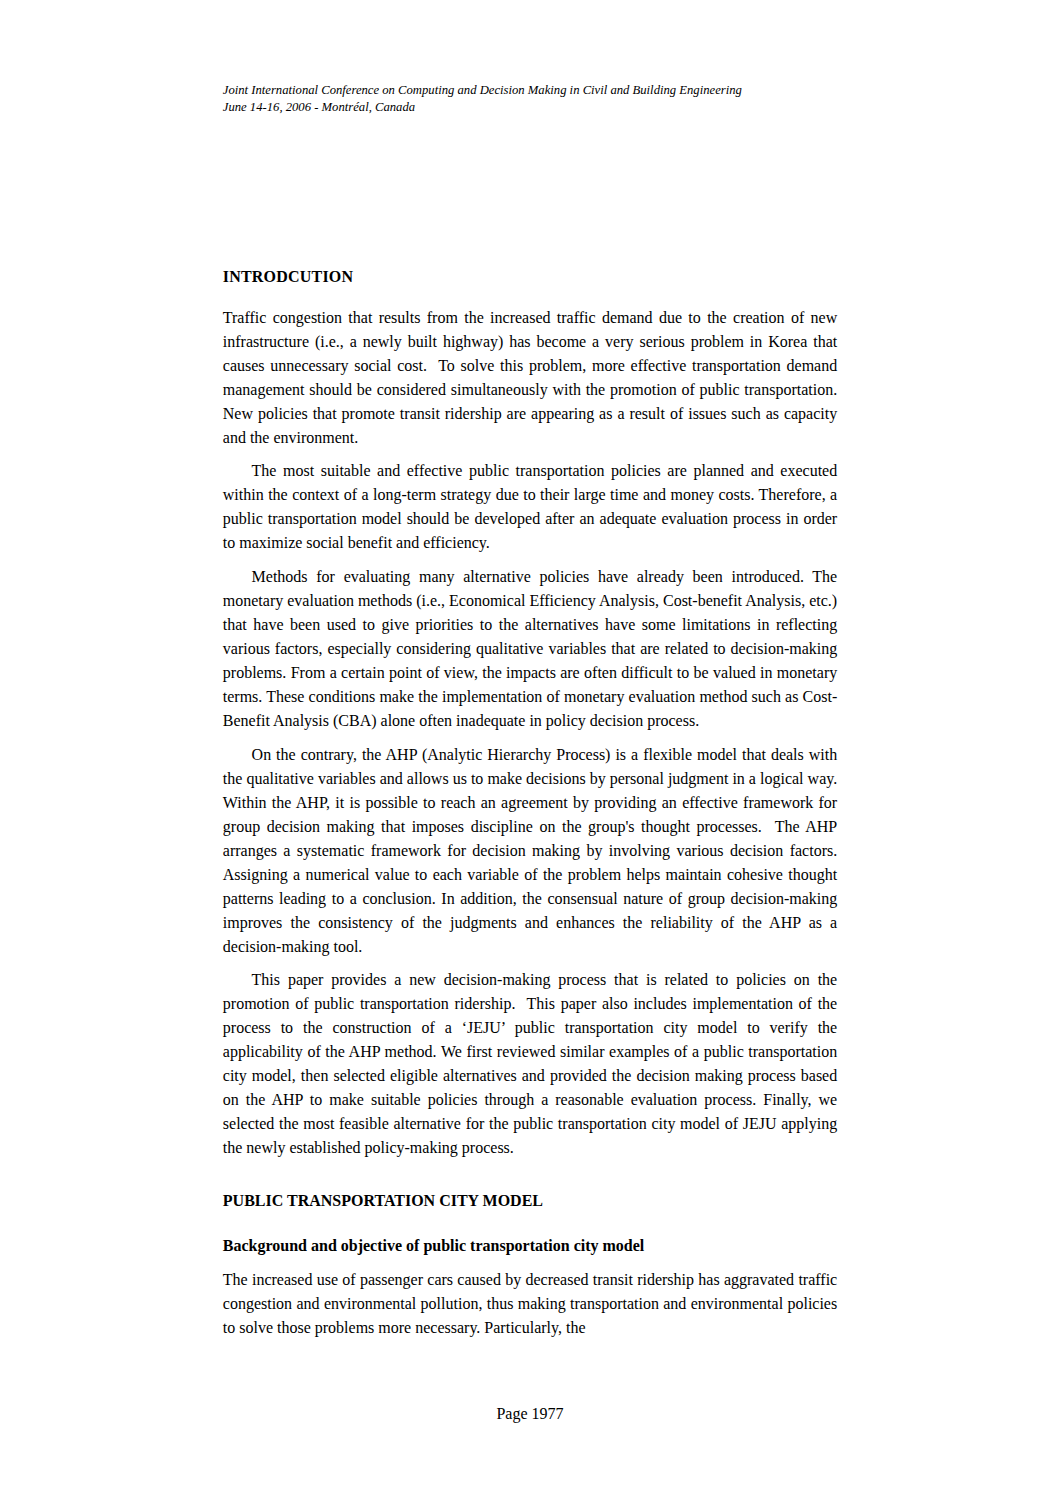Joint International Conference on Computing and Decision Making in Civil and Building Engineering
June 14-16, 2006 - Montréal, Canada
INTRODCUTION
Traffic congestion that results from the increased traffic demand due to the creation of new infrastructure (i.e., a newly built highway) has become a very serious problem in Korea that causes unnecessary social cost. To solve this problem, more effective transportation demand management should be considered simultaneously with the promotion of public transportation. New policies that promote transit ridership are appearing as a result of issues such as capacity and the environment.
The most suitable and effective public transportation policies are planned and executed within the context of a long-term strategy due to their large time and money costs. Therefore, a public transportation model should be developed after an adequate evaluation process in order to maximize social benefit and efficiency.
Methods for evaluating many alternative policies have already been introduced. The monetary evaluation methods (i.e., Economical Efficiency Analysis, Cost-benefit Analysis, etc.) that have been used to give priorities to the alternatives have some limitations in reflecting various factors, especially considering qualitative variables that are related to decision-making problems. From a certain point of view, the impacts are often difficult to be valued in monetary terms. These conditions make the implementation of monetary evaluation method such as Cost-Benefit Analysis (CBA) alone often inadequate in policy decision process.
On the contrary, the AHP (Analytic Hierarchy Process) is a flexible model that deals with the qualitative variables and allows us to make decisions by personal judgment in a logical way. Within the AHP, it is possible to reach an agreement by providing an effective framework for group decision making that imposes discipline on the group's thought processes. The AHP arranges a systematic framework for decision making by involving various decision factors. Assigning a numerical value to each variable of the problem helps maintain cohesive thought patterns leading to a conclusion. In addition, the consensual nature of group decision-making improves the consistency of the judgments and enhances the reliability of the AHP as a decision-making tool.
This paper provides a new decision-making process that is related to policies on the promotion of public transportation ridership. This paper also includes implementation of the process to the construction of a ‘JEJU’ public transportation city model to verify the applicability of the AHP method. We first reviewed similar examples of a public transportation city model, then selected eligible alternatives and provided the decision making process based on the AHP to make suitable policies through a reasonable evaluation process. Finally, we selected the most feasible alternative for the public transportation city model of JEJU applying the newly established policy-making process.
PUBLIC TRANSPORTATION CITY MODEL
Background and objective of public transportation city model
The increased use of passenger cars caused by decreased transit ridership has aggravated traffic congestion and environmental pollution, thus making transportation and environmental policies to solve those problems more necessary. Particularly, the
Page 1977